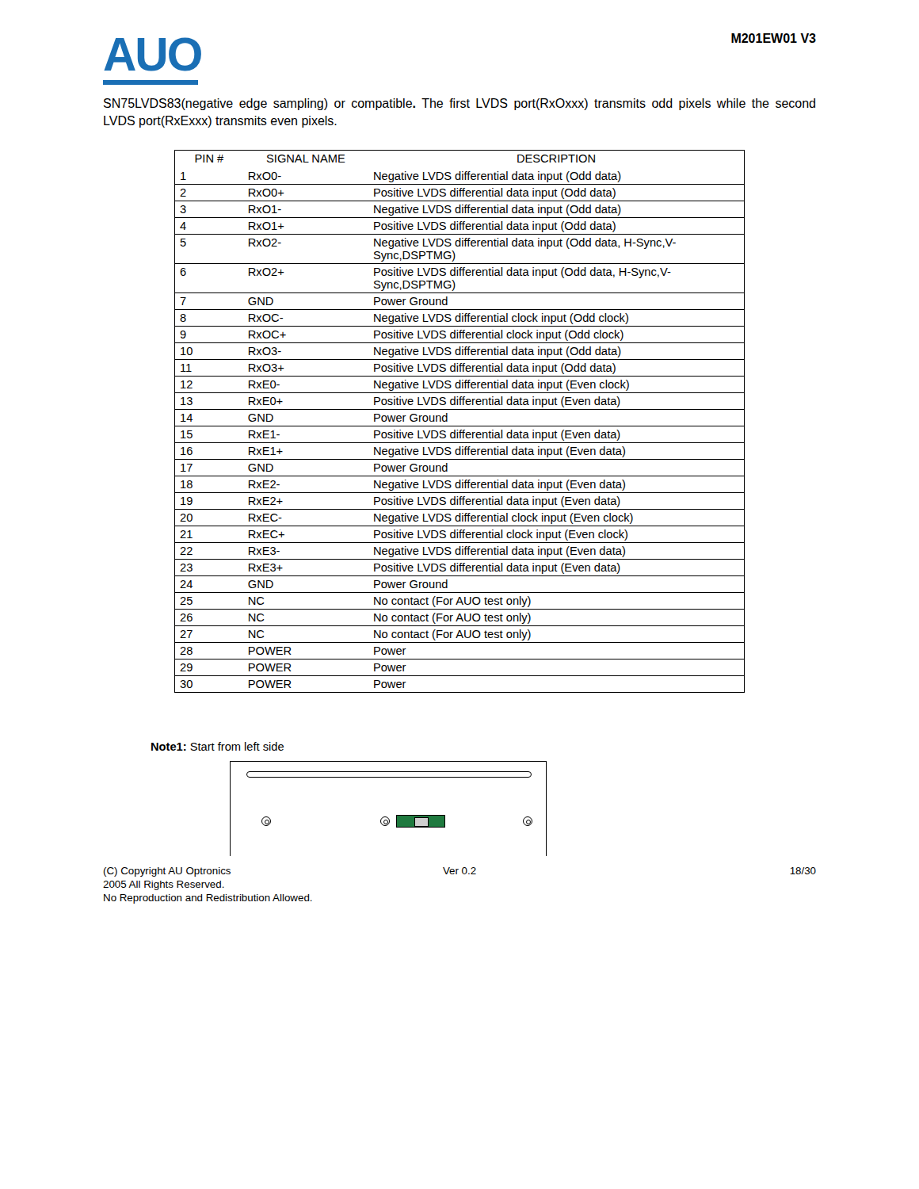AUO
M201EW01 V3
SN75LVDS83(negative edge sampling) or compatible. The first LVDS port(RxOxxx) transmits odd pixels while the second LVDS port(RxExxx) transmits even pixels.
| PIN # | SIGNAL NAME | DESCRIPTION |
| --- | --- | --- |
| 1 | RxO0- | Negative LVDS differential data input (Odd data) |
| 2 | RxO0+ | Positive LVDS differential data input (Odd data) |
| 3 | RxO1- | Negative LVDS differential data input (Odd data) |
| 4 | RxO1+ | Positive LVDS differential data input (Odd data) |
| 5 | RxO2- | Negative LVDS differential data input (Odd data, H-Sync,V-Sync,DSPTMG) |
| 6 | RxO2+ | Positive LVDS differential data input (Odd data, H-Sync,V-Sync,DSPTMG) |
| 7 | GND | Power Ground |
| 8 | RxOC- | Negative LVDS differential clock input (Odd clock) |
| 9 | RxOC+ | Positive LVDS differential clock input (Odd clock) |
| 10 | RxO3- | Negative LVDS differential data input (Odd data) |
| 11 | RxO3+ | Positive LVDS differential data input (Odd data) |
| 12 | RxE0- | Negative LVDS differential data input (Even clock) |
| 13 | RxE0+ | Positive LVDS differential data input (Even data) |
| 14 | GND | Power Ground |
| 15 | RxE1- | Positive LVDS differential data input (Even data) |
| 16 | RxE1+ | Negative LVDS differential data input (Even data) |
| 17 | GND | Power Ground |
| 18 | RxE2- | Negative LVDS differential data input (Even data) |
| 19 | RxE2+ | Positive LVDS differential data input (Even data) |
| 20 | RxEC- | Negative LVDS differential clock input (Even clock) |
| 21 | RxEC+ | Positive LVDS differential clock input (Even clock) |
| 22 | RxE3- | Negative LVDS differential data input (Even data) |
| 23 | RxE3+ | Positive LVDS differential data input (Even data) |
| 24 | GND | Power Ground |
| 25 | NC | No contact (For AUO test only) |
| 26 | NC | No contact (For AUO test only) |
| 27 | NC | No contact (For AUO test only) |
| 28 | POWER | Power |
| 29 | POWER | Power |
| 30 | POWER | Power |
Note1: Start from left side
(C) Copyright AU Optronics
2005 All Rights Reserved.
No Reproduction and Redistribution Allowed. Ver 0.2 18/30